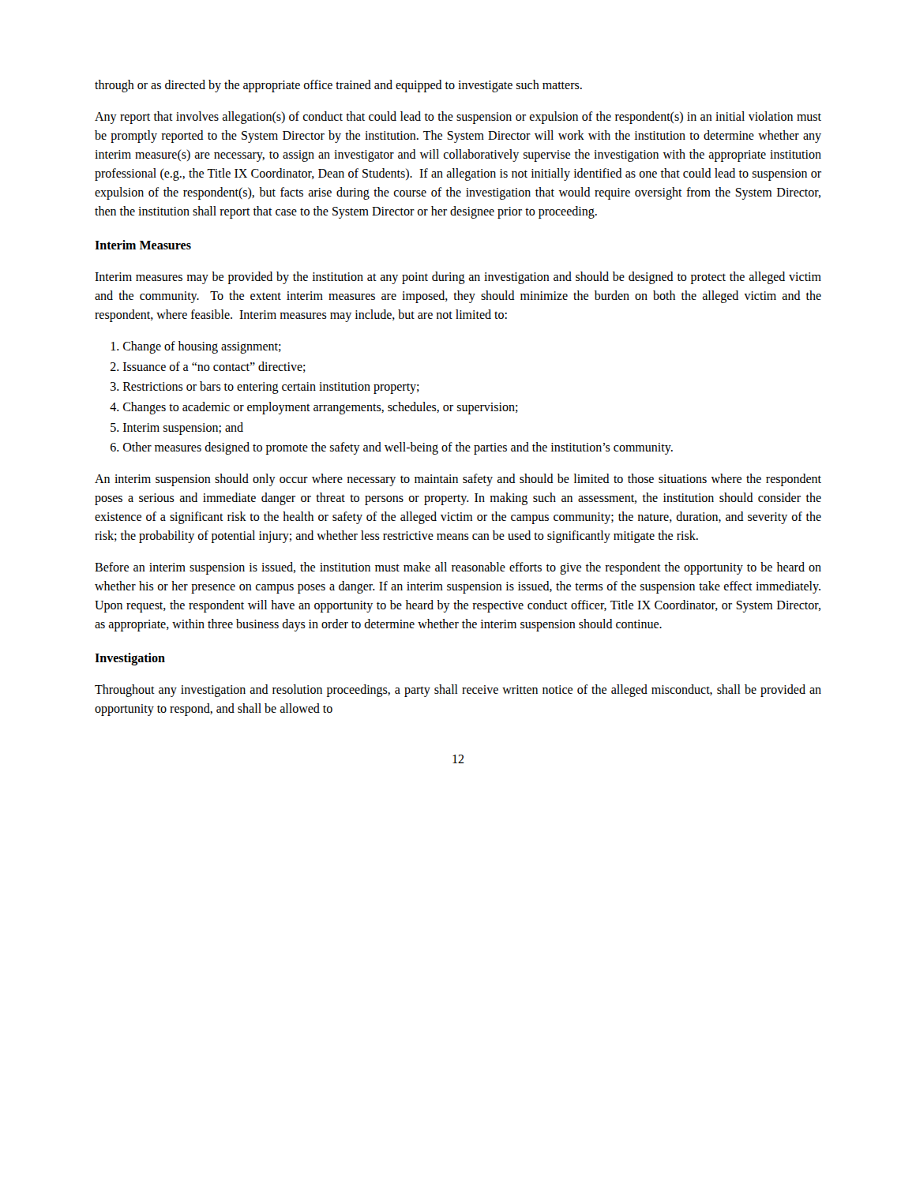through or as directed by the appropriate office trained and equipped to investigate such matters.
Any report that involves allegation(s) of conduct that could lead to the suspension or expulsion of the respondent(s) in an initial violation must be promptly reported to the System Director by the institution. The System Director will work with the institution to determine whether any interim measure(s) are necessary, to assign an investigator and will collaboratively supervise the investigation with the appropriate institution professional (e.g., the Title IX Coordinator, Dean of Students). If an allegation is not initially identified as one that could lead to suspension or expulsion of the respondent(s), but facts arise during the course of the investigation that would require oversight from the System Director, then the institution shall report that case to the System Director or her designee prior to proceeding.
Interim Measures
Interim measures may be provided by the institution at any point during an investigation and should be designed to protect the alleged victim and the community. To the extent interim measures are imposed, they should minimize the burden on both the alleged victim and the respondent, where feasible. Interim measures may include, but are not limited to:
Change of housing assignment;
Issuance of a “no contact” directive;
Restrictions or bars to entering certain institution property;
Changes to academic or employment arrangements, schedules, or supervision;
Interim suspension; and
Other measures designed to promote the safety and well-being of the parties and the institution’s community.
An interim suspension should only occur where necessary to maintain safety and should be limited to those situations where the respondent poses a serious and immediate danger or threat to persons or property. In making such an assessment, the institution should consider the existence of a significant risk to the health or safety of the alleged victim or the campus community; the nature, duration, and severity of the risk; the probability of potential injury; and whether less restrictive means can be used to significantly mitigate the risk.
Before an interim suspension is issued, the institution must make all reasonable efforts to give the respondent the opportunity to be heard on whether his or her presence on campus poses a danger. If an interim suspension is issued, the terms of the suspension take effect immediately. Upon request, the respondent will have an opportunity to be heard by the respective conduct officer, Title IX Coordinator, or System Director, as appropriate, within three business days in order to determine whether the interim suspension should continue.
Investigation
Throughout any investigation and resolution proceedings, a party shall receive written notice of the alleged misconduct, shall be provided an opportunity to respond, and shall be allowed to
12